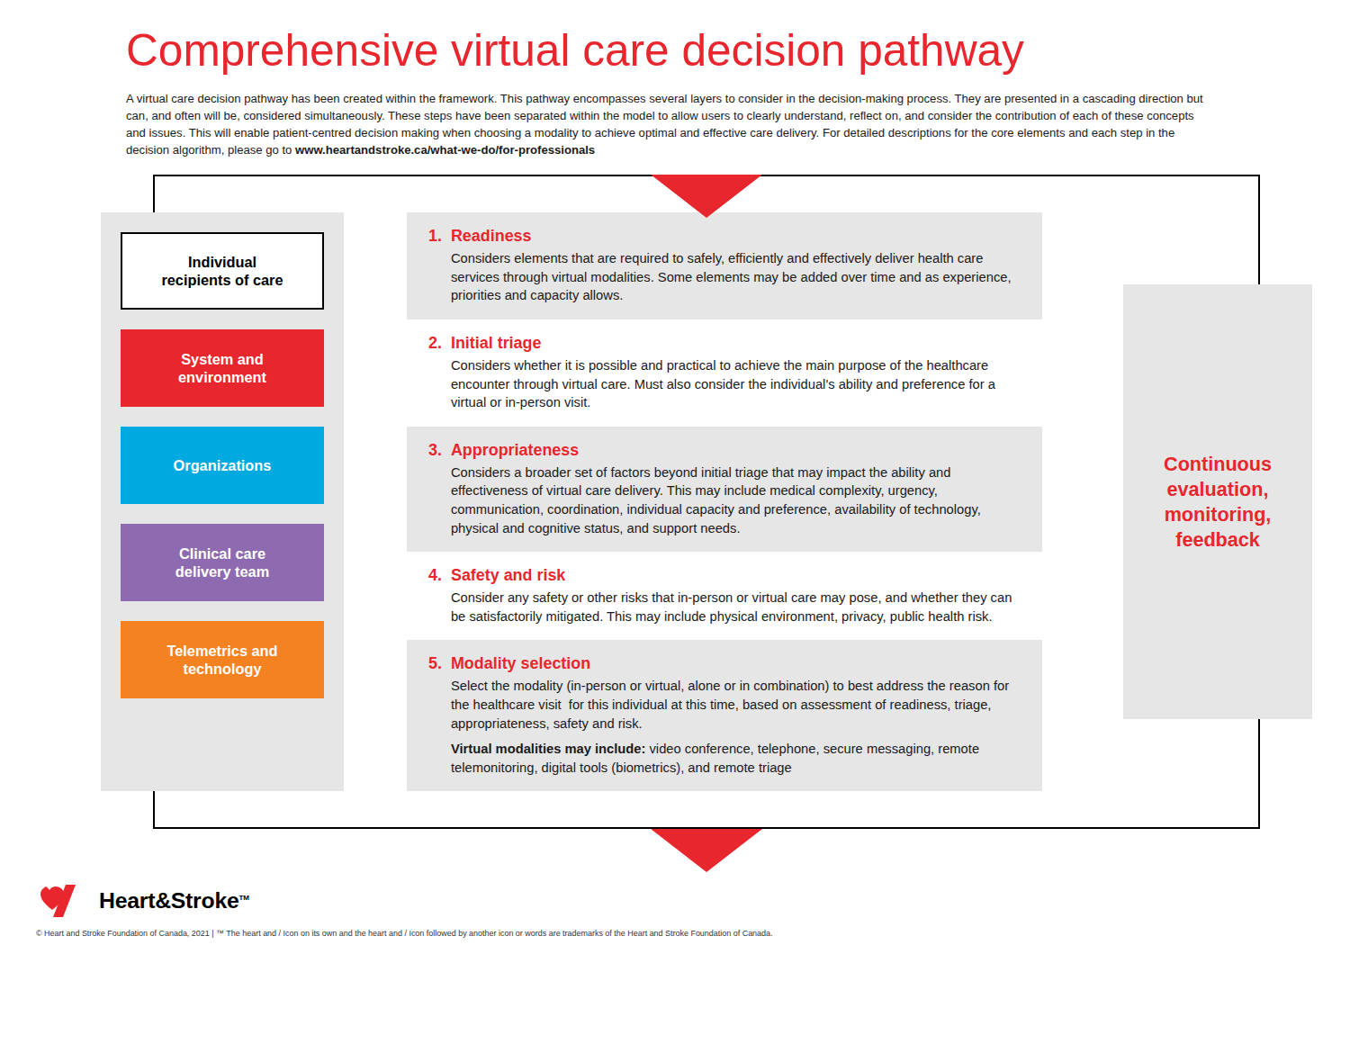Comprehensive virtual care decision pathway
A virtual care decision pathway has been created within the framework. This pathway encompasses several layers to consider in the decision-making process. They are presented in a cascading direction but can, and often will be, considered simultaneously. These steps have been separated within the model to allow users to clearly understand, reflect on, and consider the contribution of each of these concepts and issues. This will enable patient-centred decision making when choosing a modality to achieve optimal and effective care delivery. For detailed descriptions for the core elements and each step in the decision algorithm, please go to www.heartandstroke.ca/what-we-do/for-professionals
Individual
recipients of care
System and
environment
Organizations
Clinical care
delivery team
Telemetrics and
technology
1.
Readiness
Considers elements that are required to safely, efficiently and effectively deliver health care services through virtual modalities. Some elements may be added over time and as experience, priorities and capacity allows.
2.
Initial triage
Considers whether it is possible and practical to achieve the main purpose of the healthcare encounter through virtual care. Must also consider the individual's ability and preference for a virtual or in-person visit.
3.
Appropriateness
Considers a broader set of factors beyond initial triage that may impact the ability and effectiveness of virtual care delivery. This may include medical complexity, urgency, communication, coordination, individual capacity and preference, availability of technology, physical and cognitive status, and support needs.
4.
Safety and risk
Consider any safety or other risks that in-person or virtual care may pose, and whether they can be satisfactorily mitigated. This may include physical environment, privacy, public health risk.
5.
Modality selection
Select the modality (in-person or virtual, alone or in combination) to best address the reason for the healthcare visit for this individual at this time, based on assessment of readiness, triage, appropriateness, safety and risk.
Virtual modalities may include: video conference, telephone, secure messaging, remote telemonitoring, digital tools (biometrics), and remote triage
Continuous
evaluation,
monitoring,
feedback
Heart&StrokeTM
© Heart and Stroke Foundation of Canada, 2021 | ™ The heart and / Icon on its own and the heart and / Icon followed by another icon or words are trademarks of the Heart and Stroke Foundation of Canada.